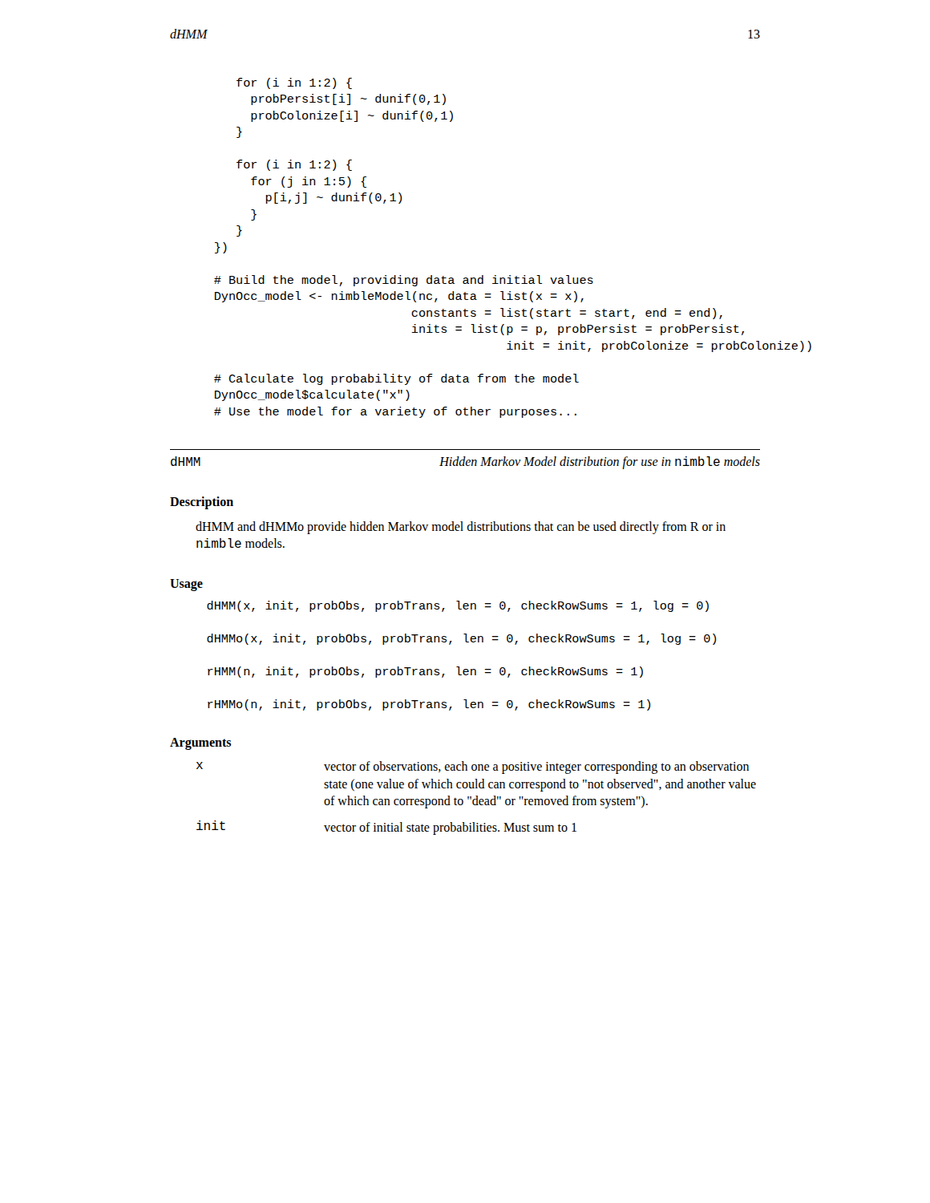dHMM 13
    for (i in 1:2) {
      probPersist[i] ~ dunif(0,1)
      probColonize[i] ~ dunif(0,1)
    }

    for (i in 1:2) {
      for (j in 1:5) {
        p[i,j] ~ dunif(0,1)
      }
    }
 })

 # Build the model, providing data and initial values
 DynOcc_model <- nimbleModel(nc, data = list(x = x),
                            constants = list(start = start, end = end),
                            inits = list(p = p, probPersist = probPersist,
                                         init = init, probColonize = probColonize))

 # Calculate log probability of data from the model
 DynOcc_model$calculate("x")
 # Use the model for a variety of other purposes...
dHMM Hidden Markov Model distribution for use in nimble models
Description
dHMM and dHMMo provide hidden Markov model distributions that can be used directly from R or in nimble models.
Usage
dHMM(x, init, probObs, probTrans, len = 0, checkRowSums = 1, log = 0)

dHMMo(x, init, probObs, probTrans, len = 0, checkRowSums = 1, log = 0)

rHMM(n, init, probObs, probTrans, len = 0, checkRowSums = 1)

rHMMo(n, init, probObs, probTrans, len = 0, checkRowSums = 1)
Arguments
x
vector of observations, each one a positive integer corresponding to an observation state (one value of which could can correspond to "not observed", and another value of which can correspond to "dead" or "removed from system").
init
vector of initial state probabilities. Must sum to 1